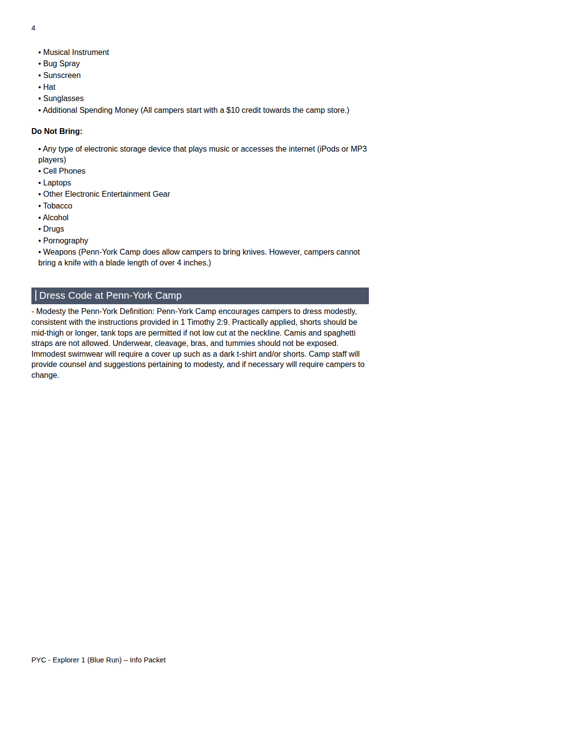4
Musical Instrument
Bug Spray
Sunscreen
Hat
Sunglasses
Additional Spending Money (All campers start with a $10 credit towards the camp store.)
Do Not Bring:
Any type of electronic storage device that plays music or accesses the internet (iPods or MP3 players)
Cell Phones
Laptops
Other Electronic Entertainment Gear
Tobacco
Alcohol
Drugs
Pornography
Weapons (Penn-York Camp does allow campers to bring knives. However, campers cannot bring a knife with a blade length of over 4 inches.)
Dress Code at Penn-York Camp
- Modesty the Penn-York Definition: Penn-York Camp encourages campers to dress modestly, consistent with the instructions provided in 1 Timothy 2:9. Practically applied, shorts should be mid-thigh or longer, tank tops are permitted if not low cut at the neckline. Camis and spaghetti straps are not allowed. Underwear, cleavage, bras, and tummies should not be exposed. Immodest swimwear will require a cover up such as a dark t-shirt and/or shorts. Camp staff will provide counsel and suggestions pertaining to modesty, and if necessary will require campers to change.
PYC - Explorer 1 (Blue Run) – Info Packet